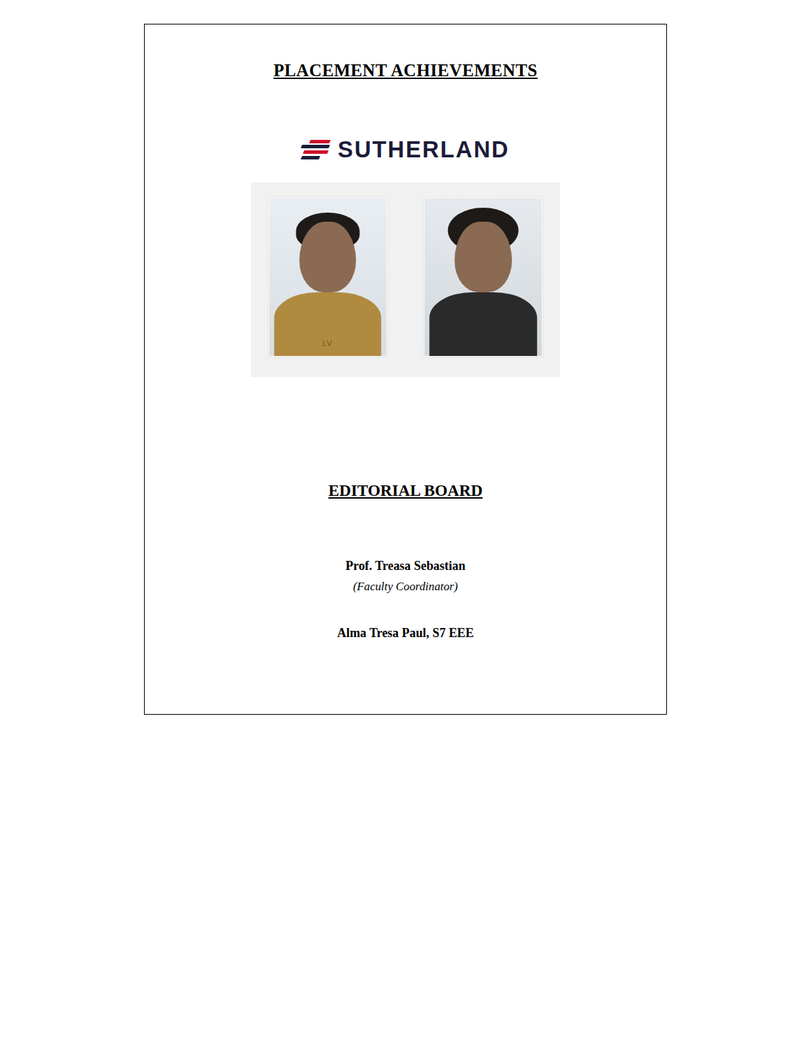PLACEMENT ACHIEVEMENTS
SUTHERLAND
EDITORIAL BOARD
Prof. Treasa Sebastian
(Faculty Coordinator)
Alma Tresa Paul, S7 EEE